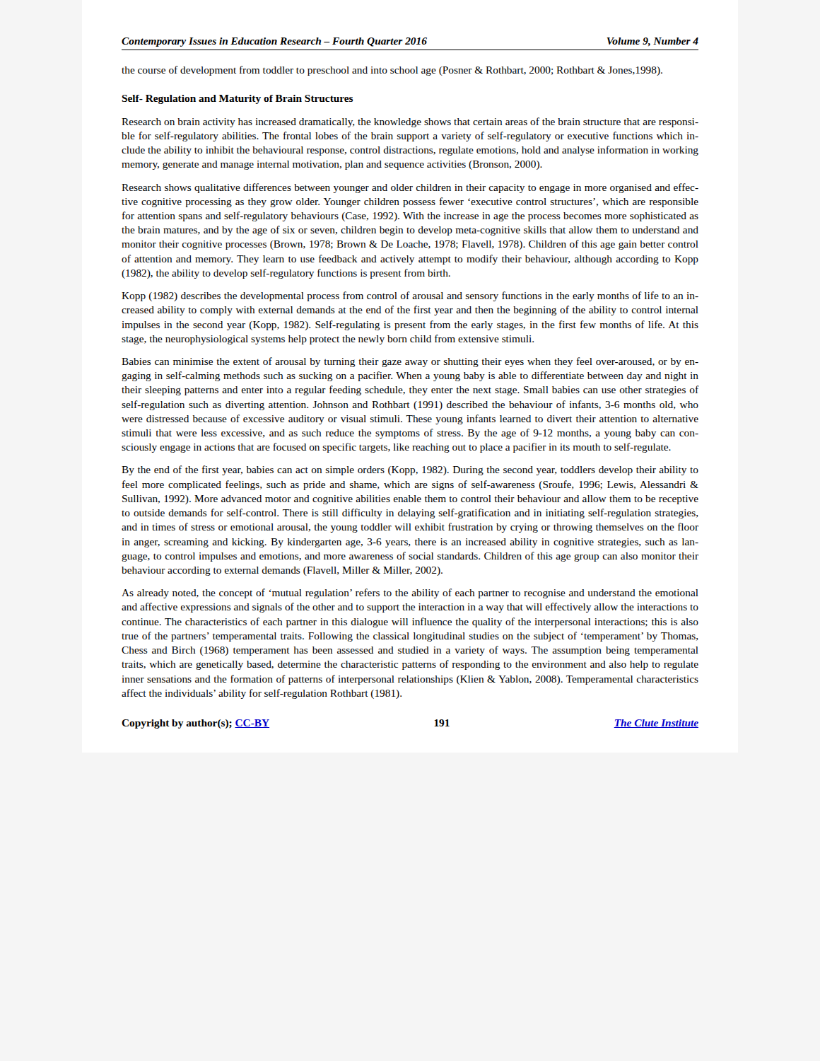Contemporary Issues in Education Research – Fourth Quarter 2016 Volume 9, Number 4
the course of development from toddler to preschool and into school age (Posner & Rothbart, 2000; Rothbart & Jones,1998).
Self- Regulation and Maturity of Brain Structures
Research on brain activity has increased dramatically, the knowledge shows that certain areas of the brain structure that are responsible for self-regulatory abilities. The frontal lobes of the brain support a variety of self-regulatory or executive functions which include the ability to inhibit the behavioural response, control distractions, regulate emotions, hold and analyse information in working memory, generate and manage internal motivation, plan and sequence activities (Bronson, 2000).
Research shows qualitative differences between younger and older children in their capacity to engage in more organised and effective cognitive processing as they grow older. Younger children possess fewer ‘executive control structures’, which are responsible for attention spans and self-regulatory behaviours (Case, 1992). With the increase in age the process becomes more sophisticated as the brain matures, and by the age of six or seven, children begin to develop meta-cognitive skills that allow them to understand and monitor their cognitive processes (Brown, 1978; Brown & De Loache, 1978; Flavell, 1978). Children of this age gain better control of attention and memory. They learn to use feedback and actively attempt to modify their behaviour, although according to Kopp (1982), the ability to develop self-regulatory functions is present from birth.
Kopp (1982) describes the developmental process from control of arousal and sensory functions in the early months of life to an increased ability to comply with external demands at the end of the first year and then the beginning of the ability to control internal impulses in the second year (Kopp, 1982). Self-regulating is present from the early stages, in the first few months of life. At this stage, the neurophysiological systems help protect the newly born child from extensive stimuli.
Babies can minimise the extent of arousal by turning their gaze away or shutting their eyes when they feel over-aroused, or by engaging in self-calming methods such as sucking on a pacifier. When a young baby is able to differentiate between day and night in their sleeping patterns and enter into a regular feeding schedule, they enter the next stage. Small babies can use other strategies of self-regulation such as diverting attention. Johnson and Rothbart (1991) described the behaviour of infants, 3-6 months old, who were distressed because of excessive auditory or visual stimuli. These young infants learned to divert their attention to alternative stimuli that were less excessive, and as such reduce the symptoms of stress. By the age of 9-12 months, a young baby can consciously engage in actions that are focused on specific targets, like reaching out to place a pacifier in its mouth to self-regulate.
By the end of the first year, babies can act on simple orders (Kopp, 1982). During the second year, toddlers develop their ability to feel more complicated feelings, such as pride and shame, which are signs of self-awareness (Sroufe, 1996; Lewis, Alessandri & Sullivan, 1992). More advanced motor and cognitive abilities enable them to control their behaviour and allow them to be receptive to outside demands for self-control. There is still difficulty in delaying self-gratification and in initiating self-regulation strategies, and in times of stress or emotional arousal, the young toddler will exhibit frustration by crying or throwing themselves on the floor in anger, screaming and kicking. By kindergarten age, 3-6 years, there is an increased ability in cognitive strategies, such as language, to control impulses and emotions, and more awareness of social standards. Children of this age group can also monitor their behaviour according to external demands (Flavell, Miller & Miller, 2002).
As already noted, the concept of ‘mutual regulation’ refers to the ability of each partner to recognise and understand the emotional and affective expressions and signals of the other and to support the interaction in a way that will effectively allow the interactions to continue. The characteristics of each partner in this dialogue will influence the quality of the interpersonal interactions; this is also true of the partners’ temperamental traits. Following the classical longitudinal studies on the subject of ‘temperament’ by Thomas, Chess and Birch (1968) temperament has been assessed and studied in a variety of ways. The assumption being temperamental traits, which are genetically based, determine the characteristic patterns of responding to the environment and also help to regulate inner sensations and the formation of patterns of interpersonal relationships (Klien & Yablon, 2008). Temperamental characteristics affect the individuals’ ability for self-regulation Rothbart (1981).
Copyright by author(s); CC-BY 191 The Clute Institute